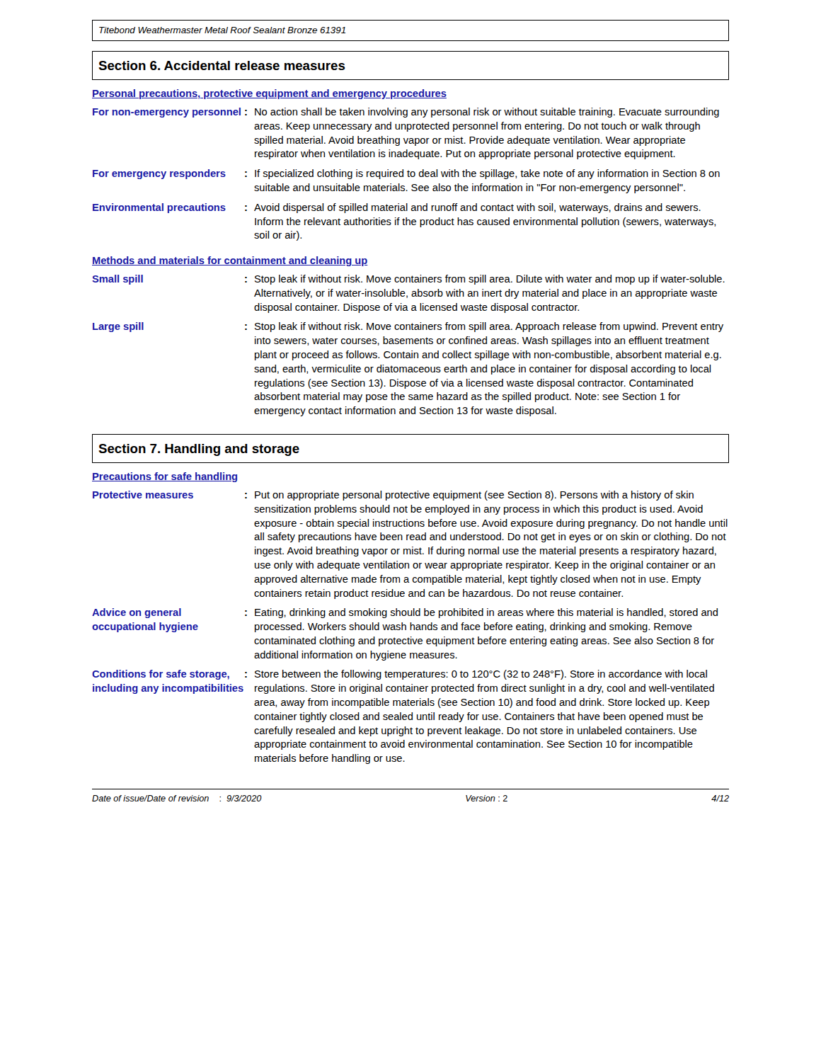Titebond Weathermaster Metal Roof Sealant Bronze 61391
Section 6. Accidental release measures
Personal precautions, protective equipment and emergency procedures
| For non-emergency personnel | : | No action shall be taken involving any personal risk or without suitable training. Evacuate surrounding areas. Keep unnecessary and unprotected personnel from entering. Do not touch or walk through spilled material. Avoid breathing vapor or mist. Provide adequate ventilation. Wear appropriate respirator when ventilation is inadequate. Put on appropriate personal protective equipment. |
| For emergency responders | : | If specialized clothing is required to deal with the spillage, take note of any information in Section 8 on suitable and unsuitable materials. See also the information in "For non-emergency personnel". |
| Environmental precautions | : | Avoid dispersal of spilled material and runoff and contact with soil, waterways, drains and sewers. Inform the relevant authorities if the product has caused environmental pollution (sewers, waterways, soil or air). |
Methods and materials for containment and cleaning up
| Small spill | : | Stop leak if without risk. Move containers from spill area. Dilute with water and mop up if water-soluble. Alternatively, or if water-insoluble, absorb with an inert dry material and place in an appropriate waste disposal container. Dispose of via a licensed waste disposal contractor. |
| Large spill | : | Stop leak if without risk. Move containers from spill area. Approach release from upwind. Prevent entry into sewers, water courses, basements or confined areas. Wash spillages into an effluent treatment plant or proceed as follows. Contain and collect spillage with non-combustible, absorbent material e.g. sand, earth, vermiculite or diatomaceous earth and place in container for disposal according to local regulations (see Section 13). Dispose of via a licensed waste disposal contractor. Contaminated absorbent material may pose the same hazard as the spilled product. Note: see Section 1 for emergency contact information and Section 13 for waste disposal. |
Section 7. Handling and storage
Precautions for safe handling
| Protective measures | : | Put on appropriate personal protective equipment (see Section 8). Persons with a history of skin sensitization problems should not be employed in any process in which this product is used. Avoid exposure - obtain special instructions before use. Avoid exposure during pregnancy. Do not handle until all safety precautions have been read and understood. Do not get in eyes or on skin or clothing. Do not ingest. Avoid breathing vapor or mist. If during normal use the material presents a respiratory hazard, use only with adequate ventilation or wear appropriate respirator. Keep in the original container or an approved alternative made from a compatible material, kept tightly closed when not in use. Empty containers retain product residue and can be hazardous. Do not reuse container. |
| Advice on general occupational hygiene | : | Eating, drinking and smoking should be prohibited in areas where this material is handled, stored and processed. Workers should wash hands and face before eating, drinking and smoking. Remove contaminated clothing and protective equipment before entering eating areas. See also Section 8 for additional information on hygiene measures. |
| Conditions for safe storage, including any incompatibilities | : | Store between the following temperatures: 0 to 120°C (32 to 248°F). Store in accordance with local regulations. Store in original container protected from direct sunlight in a dry, cool and well-ventilated area, away from incompatible materials (see Section 10) and food and drink. Store locked up. Keep container tightly closed and sealed until ready for use. Containers that have been opened must be carefully resealed and kept upright to prevent leakage. Do not store in unlabeled containers. Use appropriate containment to avoid environmental contamination. See Section 10 for incompatible materials before handling or use. |
Date of issue/Date of revision : 9/3/2020
Version : 2
4/12